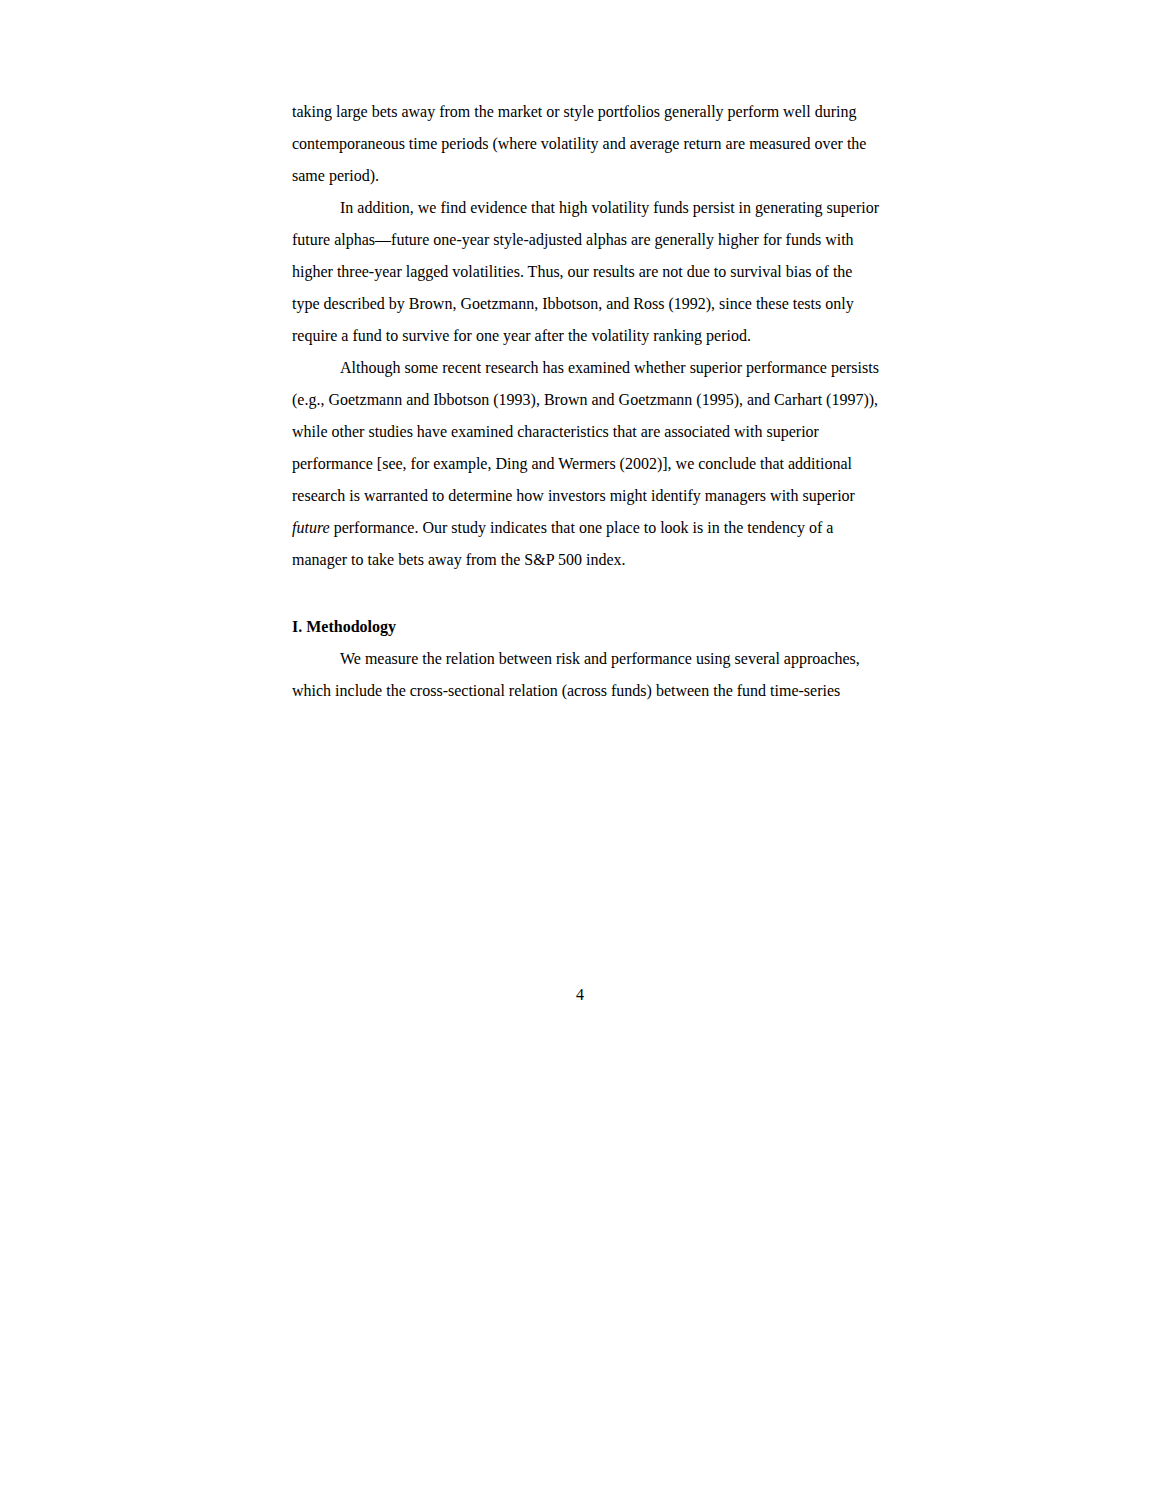taking large bets away from the market or style portfolios generally perform well during contemporaneous time periods (where volatility and average return are measured over the same period).
In addition, we find evidence that high volatility funds persist in generating superior future alphas—future one-year style-adjusted alphas are generally higher for funds with higher three-year lagged volatilities. Thus, our results are not due to survival bias of the type described by Brown, Goetzmann, Ibbotson, and Ross (1992), since these tests only require a fund to survive for one year after the volatility ranking period.
Although some recent research has examined whether superior performance persists (e.g., Goetzmann and Ibbotson (1993), Brown and Goetzmann (1995), and Carhart (1997)), while other studies have examined characteristics that are associated with superior performance [see, for example, Ding and Wermers (2002)], we conclude that additional research is warranted to determine how investors might identify managers with superior future performance. Our study indicates that one place to look is in the tendency of a manager to take bets away from the S&P 500 index.
I. Methodology
We measure the relation between risk and performance using several approaches, which include the cross-sectional relation (across funds) between the fund time-series
4